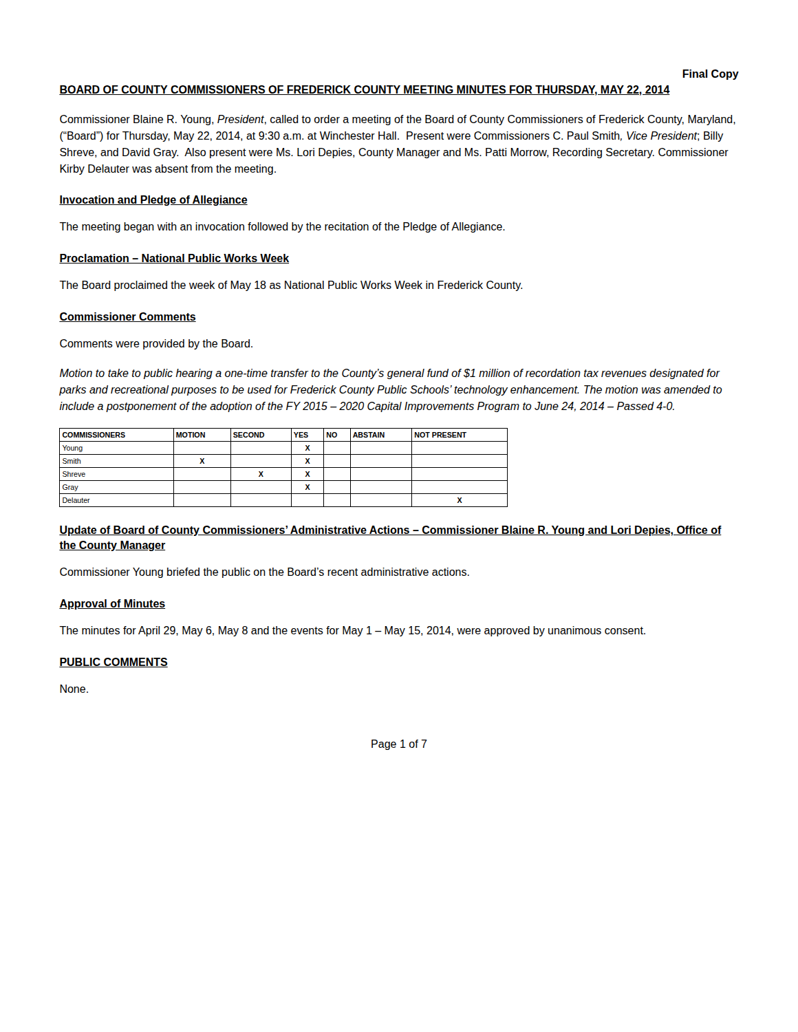Final Copy
BOARD OF COUNTY COMMISSIONERS OF FREDERICK COUNTY MEETING MINUTES FOR THURSDAY, MAY 22, 2014
Commissioner Blaine R. Young, President, called to order a meeting of the Board of County Commissioners of Frederick County, Maryland, (“Board”) for Thursday, May 22, 2014, at 9:30 a.m. at Winchester Hall. Present were Commissioners C. Paul Smith, Vice President; Billy Shreve, and David Gray. Also present were Ms. Lori Depies, County Manager and Ms. Patti Morrow, Recording Secretary. Commissioner Kirby Delauter was absent from the meeting.
Invocation and Pledge of Allegiance
The meeting began with an invocation followed by the recitation of the Pledge of Allegiance.
Proclamation – National Public Works Week
The Board proclaimed the week of May 18 as National Public Works Week in Frederick County.
Commissioner Comments
Comments were provided by the Board.
Motion to take to public hearing a one-time transfer to the County’s general fund of $1 million of recordation tax revenues designated for parks and recreational purposes to be used for Frederick County Public Schools’ technology enhancement. The motion was amended to include a postponement of the adoption of the FY 2015 – 2020 Capital Improvements Program to June 24, 2014 – Passed 4-0.
| COMMISSIONERS | MOTION | SECOND | YES | NO | ABSTAIN | NOT PRESENT |
| --- | --- | --- | --- | --- | --- | --- |
| Young | | | X | | | |
| Smith | X | | X | | | |
| Shreve | | X | X | | | |
| Gray | | | X | | | |
| Delauter | | | | | | X |
Update of Board of County Commissioners’ Administrative Actions – Commissioner Blaine R. Young and Lori Depies, Office of the County Manager
Commissioner Young briefed the public on the Board’s recent administrative actions.
Approval of Minutes
The minutes for April 29, May 6, May 8 and the events for May 1 – May 15, 2014, were approved by unanimous consent.
PUBLIC COMMENTS
None.
Page 1 of 7